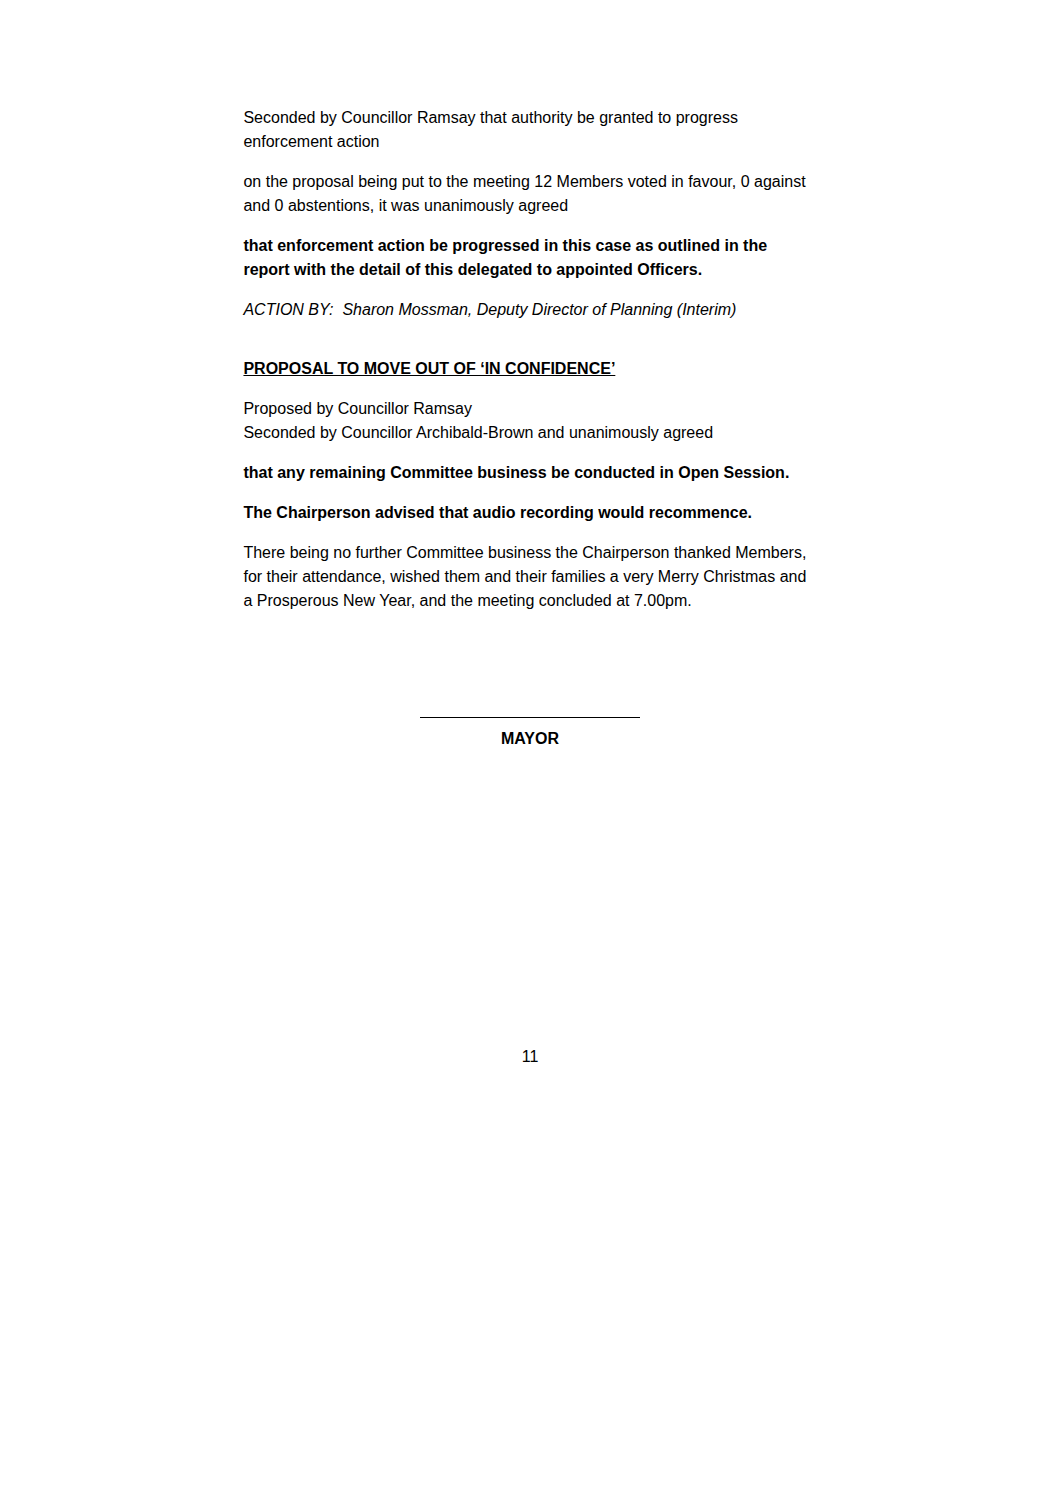Seconded by Councillor Ramsay that authority be granted to progress enforcement action
on the proposal being put to the meeting 12 Members voted in favour, 0 against and 0 abstentions, it was unanimously agreed
that enforcement action be progressed in this case as outlined in the report with the detail of this delegated to appointed Officers.
ACTION BY: Sharon Mossman, Deputy Director of Planning (Interim)
PROPOSAL TO MOVE OUT OF ‘IN CONFIDENCE’
Proposed by Councillor Ramsay
Seconded by Councillor Archibald-Brown and unanimously agreed
that any remaining Committee business be conducted in Open Session.
The Chairperson advised that audio recording would recommence.
There being no further Committee business the Chairperson thanked Members, for their attendance, wished them and their families a very Merry Christmas and a Prosperous New Year, and the meeting concluded at 7.00pm.
MAYOR
11